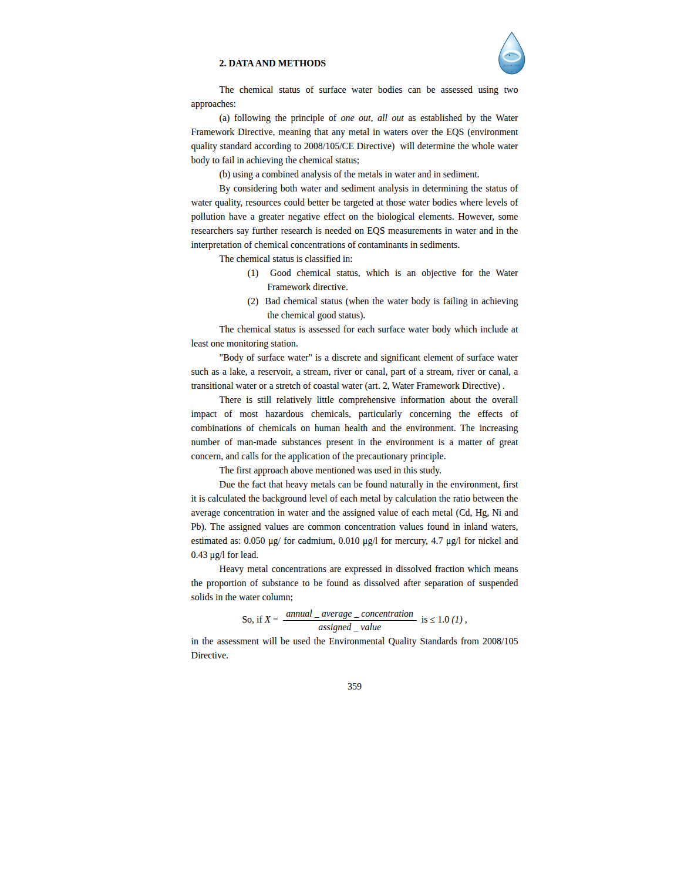ECO-KAIOS
2. DATA AND METHODS
The chemical status of surface water bodies can be assessed using two approaches:
(a) following the principle of one out, all out as established by the Water Framework Directive, meaning that any metal in waters over the EQS (environment quality standard according to 2008/105/CE Directive) will determine the whole water body to fail in achieving the chemical status;
(b) using a combined analysis of the metals in water and in sediment.
By considering both water and sediment analysis in determining the status of water quality, resources could better be targeted at those water bodies where levels of pollution have a greater negative effect on the biological elements. However, some researchers say further research is needed on EQS measurements in water and in the interpretation of chemical concentrations of contaminants in sediments.
The chemical status is classified in:
(1) Good chemical status, which is an objective for the Water Framework directive.
(2) Bad chemical status (when the water body is failing in achieving the chemical good status).
The chemical status is assessed for each surface water body which include at least one monitoring station.
"Body of surface water" is a discrete and significant element of surface water such as a lake, a reservoir, a stream, river or canal, part of a stream, river or canal, a transitional water or a stretch of coastal water (art. 2, Water Framework Directive) .
There is still relatively little comprehensive information about the overall impact of most hazardous chemicals, particularly concerning the effects of combinations of chemicals on human health and the environment. The increasing number of man-made substances present in the environment is a matter of great concern, and calls for the application of the precautionary principle.
The first approach above mentioned was used in this study.
Due the fact that heavy metals can be found naturally in the environment, first it is calculated the background level of each metal by calculation the ratio between the average concentration in water and the assigned value of each metal (Cd, Hg, Ni and Pb). The assigned values are common concentration values found in inland waters, estimated as: 0.050 μg/ for cadmium, 0.010 μg/l for mercury, 4.7 μg/l for nickel and 0.43 μg/l for lead.
Heavy metal concentrations are expressed in dissolved fraction which means the proportion of substance to be found as dissolved after separation of suspended solids in the water column;
So, if X = annual _ average _ concentration assigned _ value is ≤ 1.0 (1) ,
in the assessment will be used the Environmental Quality Standards from 2008/105 Directive.
359